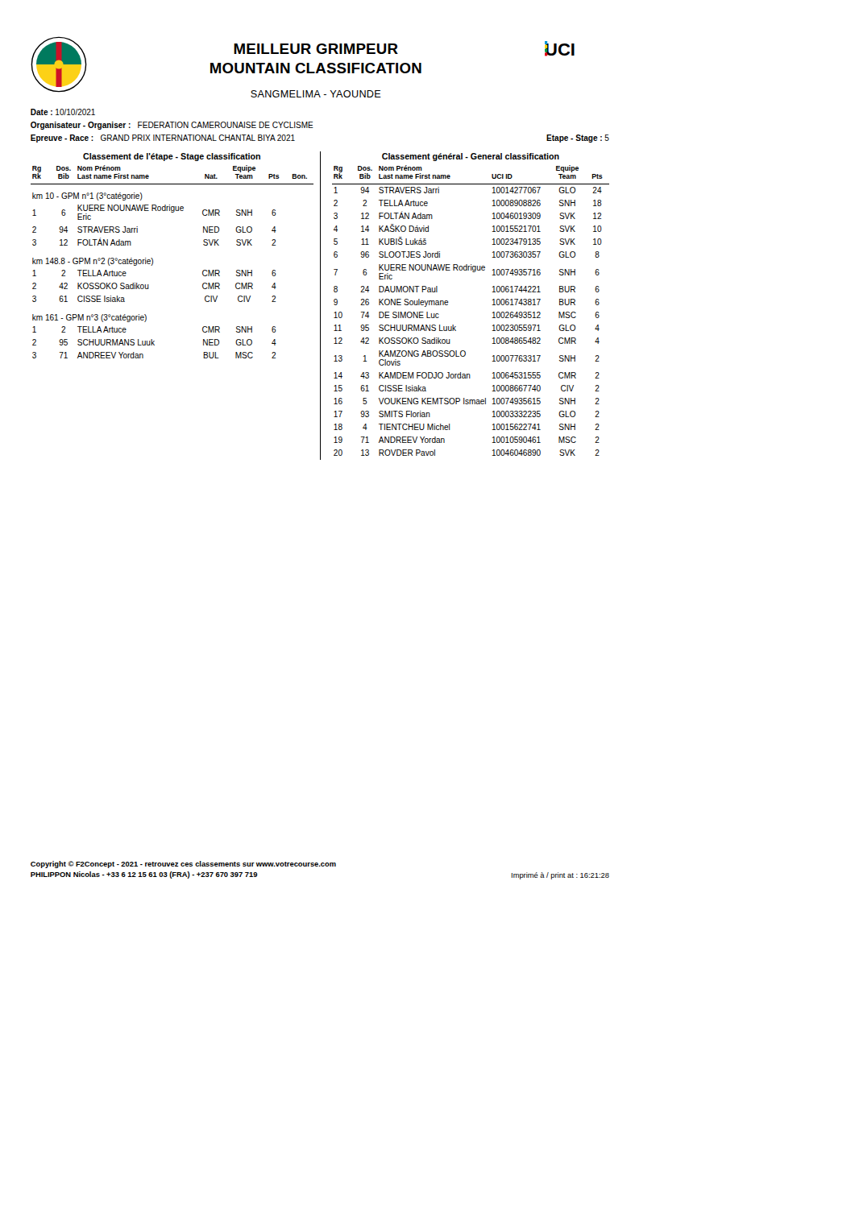MEILLEUR GRIMPEUR
MOUNTAIN CLASSIFICATION
SANGMELIMA - YAOUNDE
Date : 10/10/2021
Organisateur - Organiser : FEDERATION CAMEROUNAISE DE CYCLISME
Epreuve - Race : GRAND PRIX INTERNATIONAL CHANTAL BIYA 2021
Etape - Stage : 5
Classement de l'étape - Stage classification
| Rg Rk | Dos. Bib | Nom Prénom Last name First name | Nat. | Equipe Team | Pts | Bon. |
| --- | --- | --- | --- | --- | --- | --- |
| km 10 - GPM n°1 (3°catégorie) |
| 1 | 6 | KUERE NOUNAWE Rodrigue Eric | CMR | SNH | 6 | |
| 2 | 94 | STRAVERS Jarri | NED | GLO | 4 | |
| 3 | 12 | FOLTÁN Adam | SVK | SVK | 2 | |
| km 148.8 - GPM n°2 (3°catégorie) |
| 1 | 2 | TELLA Artuce | CMR | SNH | 6 | |
| 2 | 42 | KOSSOKO Sadikou | CMR | CMR | 4 | |
| 3 | 61 | CISSE Isiaka | CIV | CIV | 2 | |
| km 161 - GPM n°3 (3°catégorie) |
| 1 | 2 | TELLA Artuce | CMR | SNH | 6 | |
| 2 | 95 | SCHUURMANS Luuk | NED | GLO | 4 | |
| 3 | 71 | ANDREEV Yordan | BUL | MSC | 2 | |
Classement général - General classification
| Rg Rk | Dos. Bib | Nom Prénom Last name First name | UCI ID | Equipe Team | Pts |
| --- | --- | --- | --- | --- | --- |
| 1 | 94 | STRAVERS Jarri | 10014277067 | GLO | 24 |
| 2 | 2 | TELLA Artuce | 10008908826 | SNH | 18 |
| 3 | 12 | FOLTÁN Adam | 10046019309 | SVK | 12 |
| 4 | 14 | KAŠKO Dávid | 10015521701 | SVK | 10 |
| 5 | 11 | KUBIŠ Lukáš | 10023479135 | SVK | 10 |
| 6 | 96 | SLOOTJES Jordi | 10073630357 | GLO | 8 |
| 7 | 6 | KUERE NOUNAWE Rodrigue Eric | 10074935716 | SNH | 6 |
| 8 | 24 | DAUMONT Paul | 10061744221 | BUR | 6 |
| 9 | 26 | KONE Souleymane | 10061743817 | BUR | 6 |
| 10 | 74 | DE SIMONE Luc | 10026493512 | MSC | 6 |
| 11 | 95 | SCHUURMANS Luuk | 10023055971 | GLO | 4 |
| 12 | 42 | KOSSOKO Sadikou | 10084865482 | CMR | 4 |
| 13 | 1 | KAMZONG ABOSSOLO Clovis | 10007763317 | SNH | 2 |
| 14 | 43 | KAMDEM FODJO Jordan | 10064531555 | CMR | 2 |
| 15 | 61 | CISSE Isiaka | 10008667740 | CIV | 2 |
| 16 | 5 | VOUKENG KEMTSOP Ismael | 10074935615 | SNH | 2 |
| 17 | 93 | SMITS Florian | 10003332235 | GLO | 2 |
| 18 | 4 | TIENTCHEU Michel | 10015622741 | SNH | 2 |
| 19 | 71 | ANDREEV Yordan | 10010590461 | MSC | 2 |
| 20 | 13 | ROVDER Pavol | 10046046890 | SVK | 2 |
Copyright © F2Concept - 2021 - retrouvez ces classements sur www.votrecourse.com
PHILIPPON Nicolas - +33 6 12 15 61 03 (FRA) - +237 670 397 719
Imprimé à / print at : 16:21:28